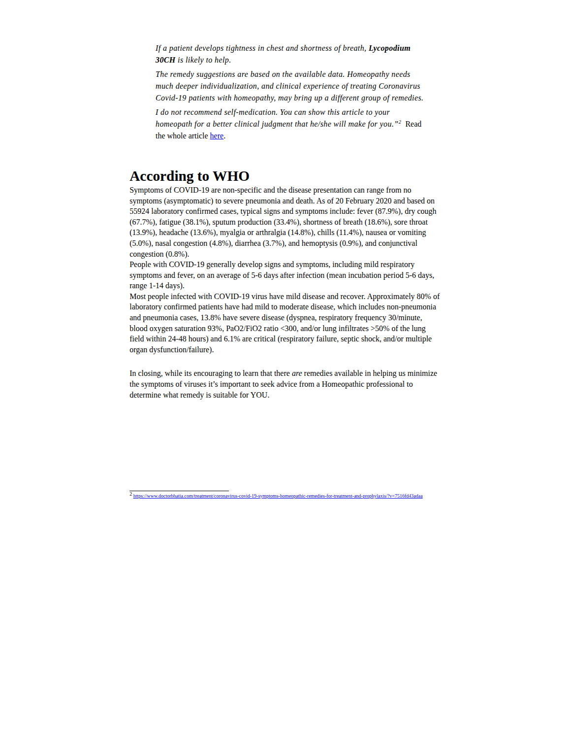If a patient develops tightness in chest and shortness of breath, Lycopodium 30CH is likely to help.
The remedy suggestions are based on the available data. Homeopathy needs much deeper individualization, and clinical experience of treating Coronavirus Covid-19 patients with homeopathy, may bring up a different group of remedies.
I do not recommend self-medication. You can show this article to your homeopath for a better clinical judgment that he/she will make for you.”2 Read the whole article here.
According to WHO
Symptoms of COVID-19 are non-specific and the disease presentation can range from no symptoms (asymptomatic) to severe pneumonia and death. As of 20 February 2020 and based on 55924 laboratory confirmed cases, typical signs and symptoms include: fever (87.9%), dry cough (67.7%), fatigue (38.1%), sputum production (33.4%), shortness of breath (18.6%), sore throat (13.9%), headache (13.6%), myalgia or arthralgia (14.8%), chills (11.4%), nausea or vomiting (5.0%), nasal congestion (4.8%), diarrhea (3.7%), and hemoptysis (0.9%), and conjunctival congestion (0.8%).
People with COVID-19 generally develop signs and symptoms, including mild respiratory symptoms and fever, on an average of 5-6 days after infection (mean incubation period 5-6 days, range 1-14 days).
Most people infected with COVID-19 virus have mild disease and recover. Approximately 80% of laboratory confirmed patients have had mild to moderate disease, which includes non-pneumonia and pneumonia cases, 13.8% have severe disease (dyspnea, respiratory frequency 30/minute, blood oxygen saturation 93%, PaO2/FiO2 ratio <300, and/or lung infiltrates >50% of the lung field within 24-48 hours) and 6.1% are critical (respiratory failure, septic shock, and/or multiple organ dysfunction/failure).
In closing, while its encouraging to learn that there are remedies available in helping us minimize the symptoms of viruses it’s important to seek advice from a Homeopathic professional to determine what remedy is suitable for YOU.
2 https://www.doctorbhatia.com/treatment/coronavirus-covid-19-symptoms-homeopathic-remedies-for-treatment-and-prophylaxis/?v=7516fd43adaa